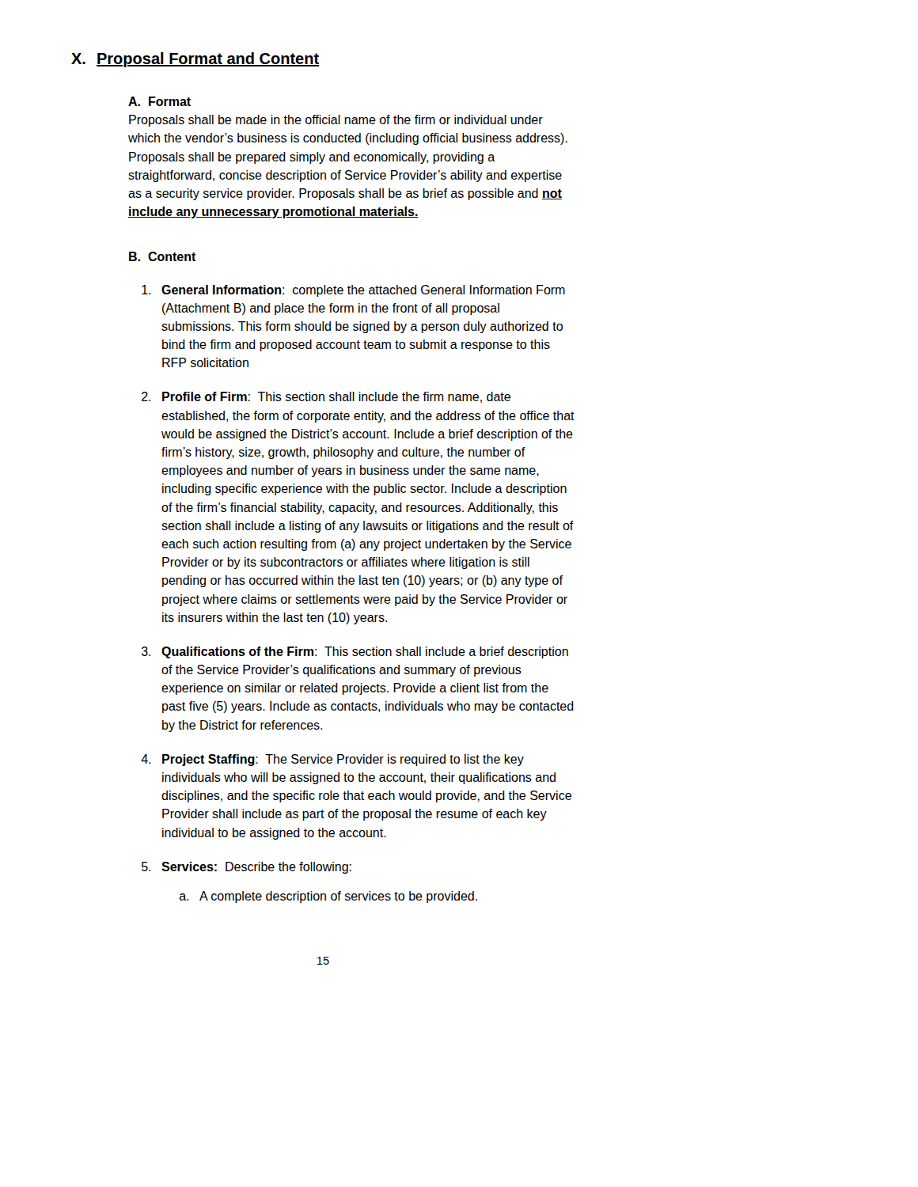X. Proposal Format and Content
A. Format
Proposals shall be made in the official name of the firm or individual under which the vendor’s business is conducted (including official business address). Proposals shall be prepared simply and economically, providing a straightforward, concise description of Service Provider’s ability and expertise as a security service provider. Proposals shall be as brief as possible and not include any unnecessary promotional materials.
B. Content
General Information: complete the attached General Information Form (Attachment B) and place the form in the front of all proposal submissions. This form should be signed by a person duly authorized to bind the firm and proposed account team to submit a response to this RFP solicitation
Profile of Firm: This section shall include the firm name, date established, the form of corporate entity, and the address of the office that would be assigned the District’s account. Include a brief description of the firm’s history, size, growth, philosophy and culture, the number of employees and number of years in business under the same name, including specific experience with the public sector. Include a description of the firm’s financial stability, capacity, and resources. Additionally, this section shall include a listing of any lawsuits or litigations and the result of each such action resulting from (a) any project undertaken by the Service Provider or by its subcontractors or affiliates where litigation is still pending or has occurred within the last ten (10) years; or (b) any type of project where claims or settlements were paid by the Service Provider or its insurers within the last ten (10) years.
Qualifications of the Firm: This section shall include a brief description of the Service Provider’s qualifications and summary of previous experience on similar or related projects. Provide a client list from the past five (5) years. Include as contacts, individuals who may be contacted by the District for references.
Project Staffing: The Service Provider is required to list the key individuals who will be assigned to the account, their qualifications and disciplines, and the specific role that each would provide, and the Service Provider shall include as part of the proposal the resume of each key individual to be assigned to the account.
Services: Describe the following:
A complete description of services to be provided.
15